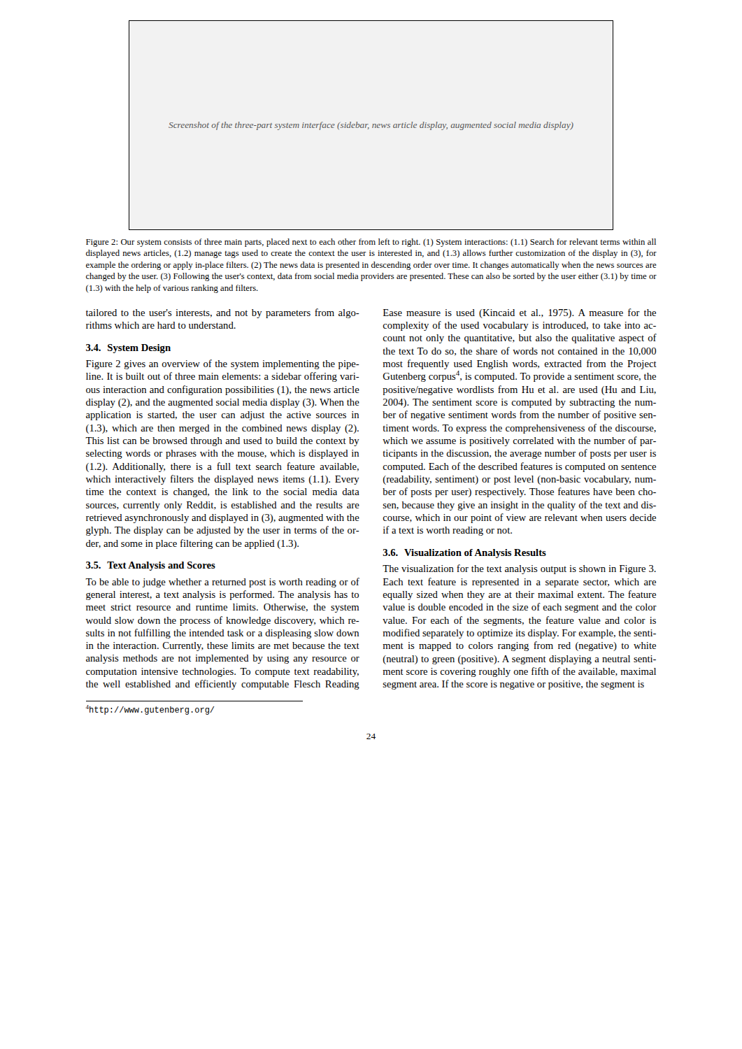Screenshot of the three-part system interface (sidebar, news article display, augmented social media display)
Figure 2: Our system consists of three main parts, placed next to each other from left to right. (1) System interactions: (1.1) Search for relevant terms within all displayed news articles, (1.2) manage tags used to create the context the user is interested in, and (1.3) allows further customization of the display in (3), for example the ordering or apply in-place filters. (2) The news data is presented in descending order over time. It changes automatically when the news sources are changed by the user. (3) Following the user's context, data from social media providers are presented. These can also be sorted by the user either (3.1) by time or (1.3) with the help of various ranking and filters.
tailored to the user's interests, and not by parameters from algorithms which are hard to understand.
3.4. System Design
Figure 2 gives an overview of the system implementing the pipeline. It is built out of three main elements: a sidebar offering various interaction and configuration possibilities (1), the news article display (2), and the augmented social media display (3). When the application is started, the user can adjust the active sources in (1.3), which are then merged in the combined news display (2). This list can be browsed through and used to build the context by selecting words or phrases with the mouse, which is displayed in (1.2). Additionally, there is a full text search feature available, which interactively filters the displayed news items (1.1). Every time the context is changed, the link to the social media data sources, currently only Reddit, is established and the results are retrieved asynchronously and displayed in (3), augmented with the glyph. The display can be adjusted by the user in terms of the order, and some in place filtering can be applied (1.3).
3.5. Text Analysis and Scores
To be able to judge whether a returned post is worth reading or of general interest, a text analysis is performed. The analysis has to meet strict resource and runtime limits. Otherwise, the system would slow down the process of knowledge discovery, which results in not fulfilling the intended task or a displeasing slow down in the interaction. Currently, these limits are met because the text analysis methods are not implemented by using any resource or computation intensive technologies. To compute text readability, the well established and efficiently computable Flesch Reading Ease measure is used (Kincaid et al., 1975). A measure for the complexity of the used vocabulary is introduced, to take into account not only the quantitative, but also the qualitative aspect of the text To do so, the share of words not contained in the 10,000 most frequently used English words, extracted from the Project Gutenberg corpus4, is computed. To provide a sentiment score, the positive/negative wordlists from Hu et al. are used (Hu and Liu, 2004). The sentiment score is computed by subtracting the number of negative sentiment words from the number of positive sentiment words. To express the comprehensiveness of the discourse, which we assume is positively correlated with the number of participants in the discussion, the average number of posts per user is computed. Each of the described features is computed on sentence (readability, sentiment) or post level (non-basic vocabulary, number of posts per user) respectively. Those features have been chosen, because they give an insight in the quality of the text and discourse, which in our point of view are relevant when users decide if a text is worth reading or not.
3.6. Visualization of Analysis Results
The visualization for the text analysis output is shown in Figure 3. Each text feature is represented in a separate sector, which are equally sized when they are at their maximal extent. The feature value is double encoded in the size of each segment and the color value. For each of the segments, the feature value and color is modified separately to optimize its display. For example, the sentiment is mapped to colors ranging from red (negative) to white (neutral) to green (positive). A segment displaying a neutral sentiment score is covering roughly one fifth of the available, maximal segment area. If the score is negative or positive, the segment is
4http://www.gutenberg.org/
24